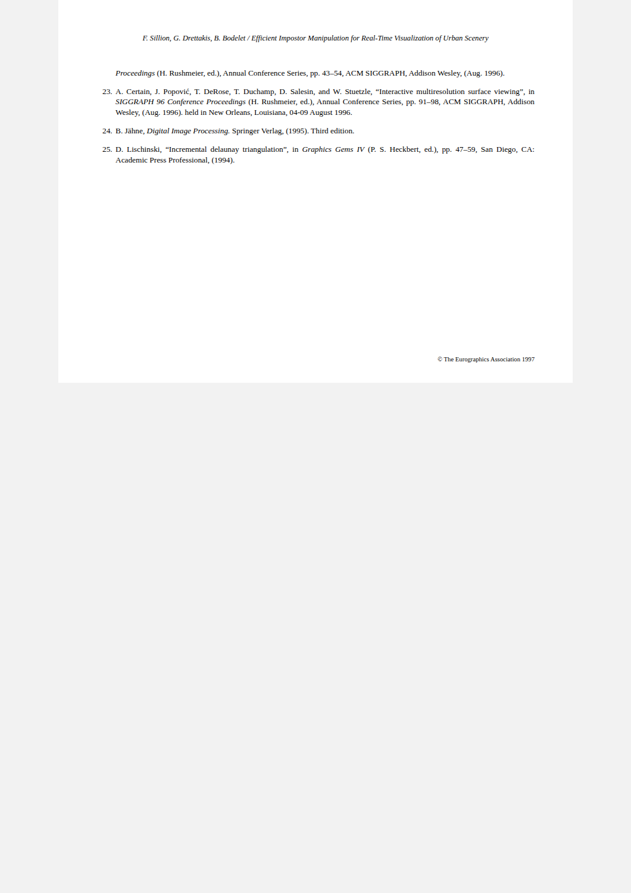F. Sillion, G. Drettakis, B. Bodelet / Efficient Impostor Manipulation for Real-Time Visualization of Urban Scenery
Proceedings (H. Rushmeier, ed.), Annual Conference Series, pp. 43–54, ACM SIGGRAPH, Addison Wesley, (Aug. 1996).
23. A. Certain, J. Popović, T. DeRose, T. Duchamp, D. Salesin, and W. Stuetzle, “Interactive multiresolution surface viewing”, in SIGGRAPH 96 Conference Proceedings (H. Rushmeier, ed.), Annual Conference Series, pp. 91–98, ACM SIGGRAPH, Addison Wesley, (Aug. 1996). held in New Orleans, Louisiana, 04-09 August 1996.
24. B. Jähne, Digital Image Processing. Springer Verlag, (1995). Third edition.
25. D. Lischinski, “Incremental delaunay triangulation”, in Graphics Gems IV (P. S. Heckbert, ed.), pp. 47–59, San Diego, CA: Academic Press Professional, (1994).
© The Eurographics Association 1997